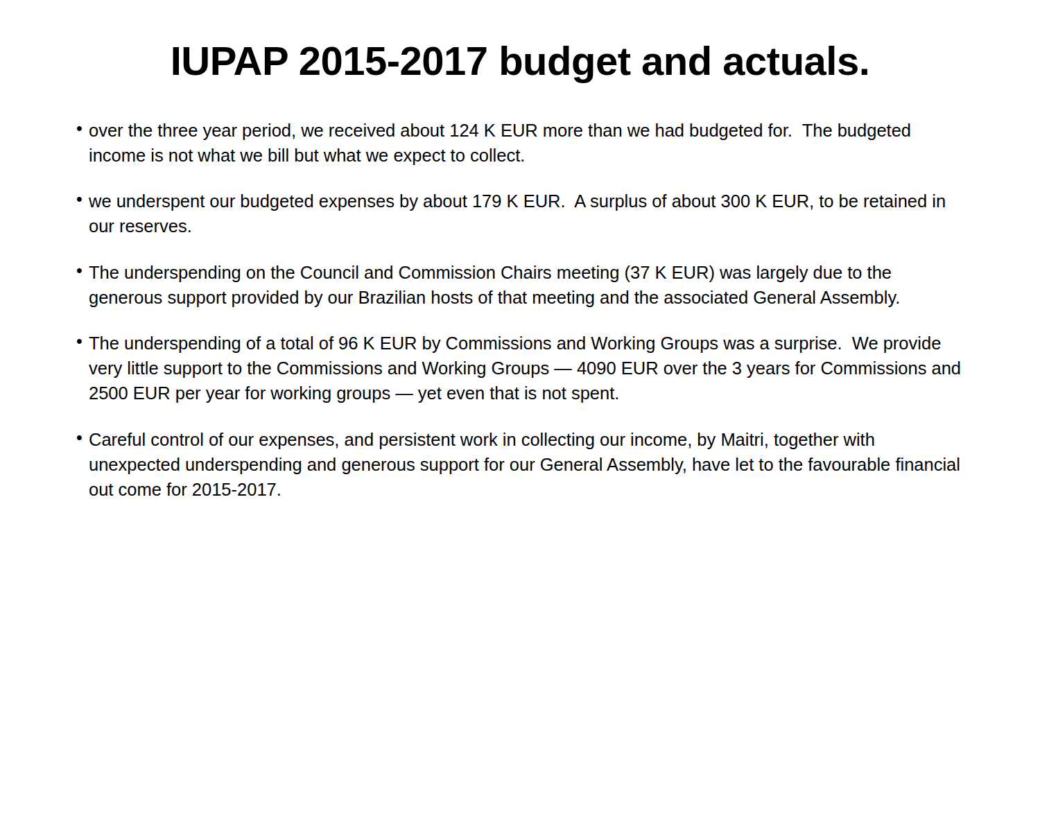IUPAP 2015-2017 budget and actuals.
over the three year period, we received about 124 K EUR more than we had budgeted for. The budgeted income is not what we bill but what we expect to collect.
we underspent our budgeted expenses by about 179 K EUR. A surplus of about 300 K EUR, to be retained in our reserves.
The underspending on the Council and Commission Chairs meeting (37 K EUR) was largely due to the generous support provided by our Brazilian hosts of that meeting and the associated General Assembly.
The underspending of a total of 96 K EUR by Commissions and Working Groups was a surprise. We provide very little support to the Commissions and Working Groups — 4090 EUR over the 3 years for Commissions and 2500 EUR per year for working groups — yet even that is not spent.
Careful control of our expenses, and persistent work in collecting our income, by Maitri, together with unexpected underspending and generous support for our General Assembly, have let to the favourable financial out come for 2015-2017.